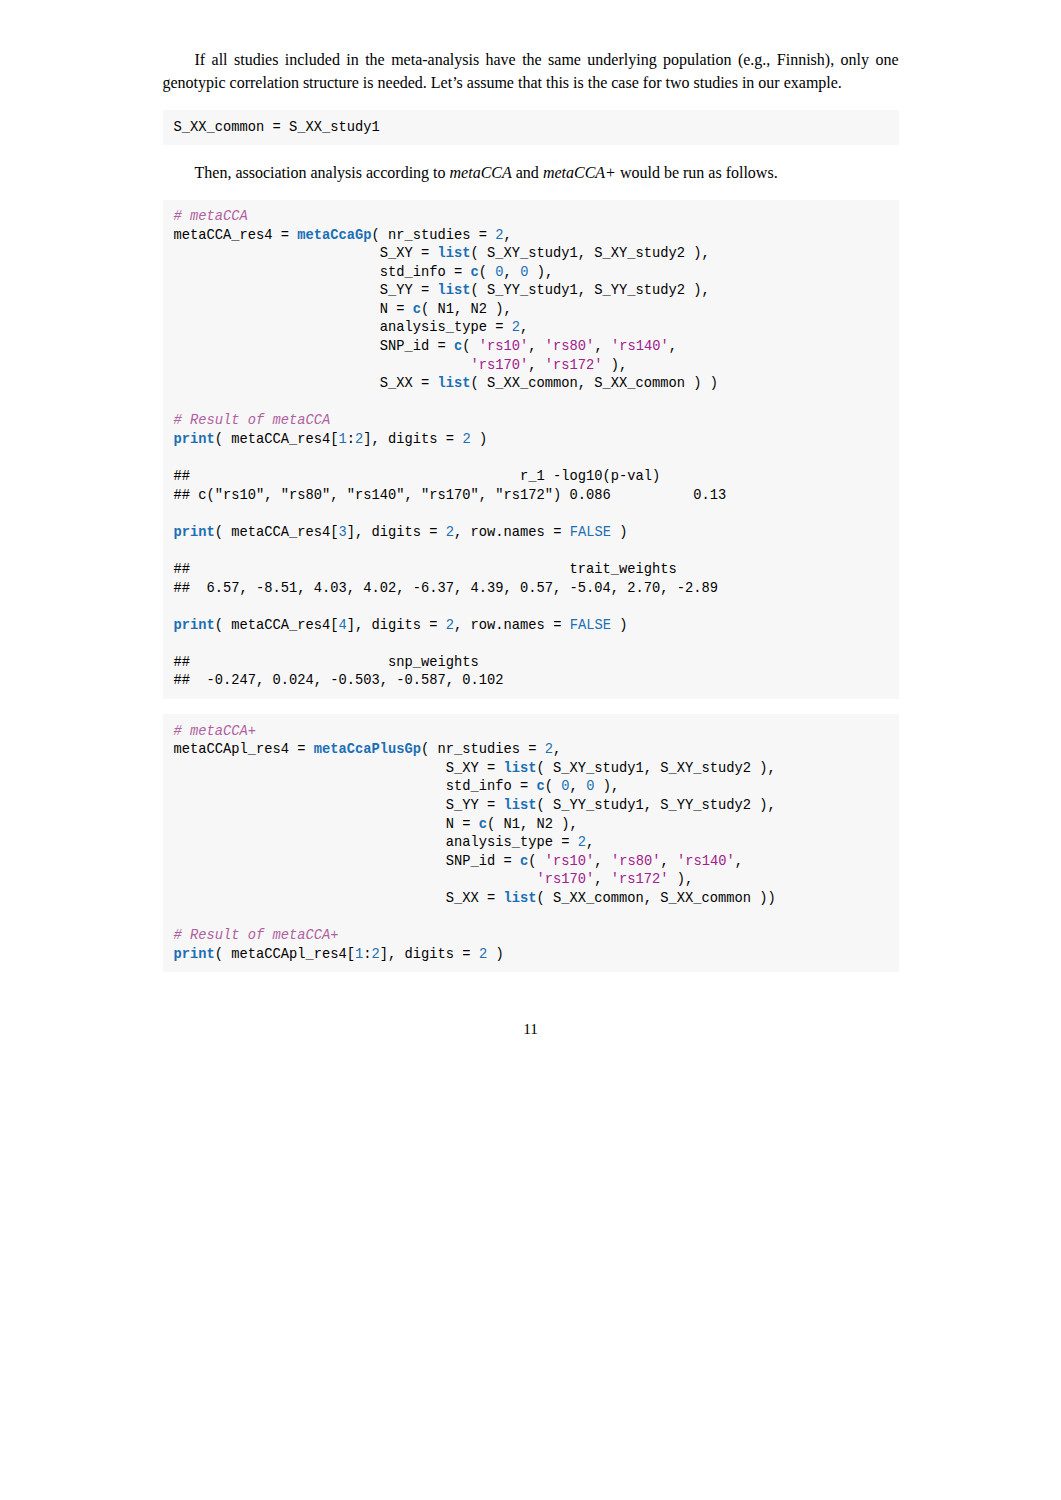If all studies included in the meta-analysis have the same underlying population (e.g., Finnish), only one genotypic correlation structure is needed. Let’s assume that this is the case for two studies in our example.
S_XX_common = S_XX_study1
Then, association analysis according to metaCCA and metaCCA+ would be run as follows.
# metaCCA
metaCCA_res4 = metaCcaGp( nr_studies = 2,
                         S_XY = list( S_XY_study1, S_XY_study2 ),
                         std_info = c( 0, 0 ),
                         S_YY = list( S_YY_study1, S_YY_study2 ),
                         N = c( N1, N2 ),
                         analysis_type = 2,
                         SNP_id = c( 'rs10', 'rs80', 'rs140',
                                    'rs170', 'rs172' ),
                         S_XX = list( S_XX_common, S_XX_common ) )

# Result of metaCCA
print( metaCCA_res4[1:2], digits = 2 )

##                                        r_1 -log10(p-val)
## c("rs10", "rs80", "rs140", "rs170", "rs172") 0.086          0.13

print( metaCCA_res4[3], digits = 2, row.names = FALSE )

##                                              trait_weights
##  6.57, -8.51, 4.03, 4.02, -6.37, 4.39, 0.57, -5.04, 2.70, -2.89

print( metaCCA_res4[4], digits = 2, row.names = FALSE )

##                        snp_weights
##  -0.247, 0.024, -0.503, -0.587, 0.102
# metaCCA+
metaCCApl_res4 = metaCcaPlusGp( nr_studies = 2,
                                 S_XY = list( S_XY_study1, S_XY_study2 ),
                                 std_info = c( 0, 0 ),
                                 S_YY = list( S_YY_study1, S_YY_study2 ),
                                 N = c( N1, N2 ),
                                 analysis_type = 2,
                                 SNP_id = c( 'rs10', 'rs80', 'rs140',
                                            'rs170', 'rs172' ),
                                 S_XX = list( S_XX_common, S_XX_common ))

# Result of metaCCA+
print( metaCCApl_res4[1:2], digits = 2 )
11